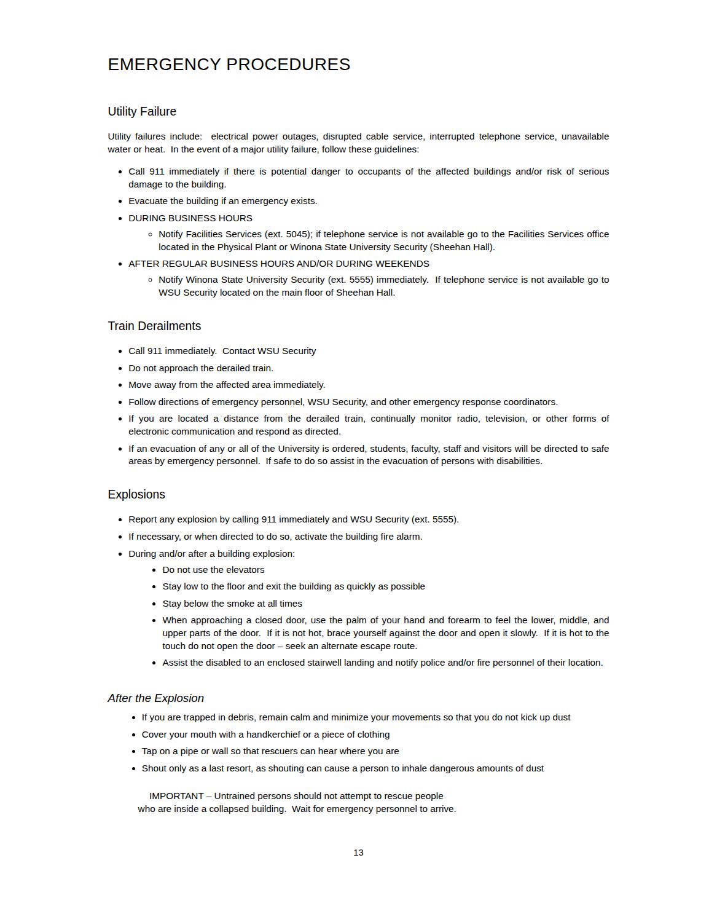EMERGENCY PROCEDURES
Utility Failure
Utility failures include: electrical power outages, disrupted cable service, interrupted telephone service, unavailable water or heat. In the event of a major utility failure, follow these guidelines:
Call 911 immediately if there is potential danger to occupants of the affected buildings and/or risk of serious damage to the building.
Evacuate the building if an emergency exists.
DURING BUSINESS HOURS
Notify Facilities Services (ext. 5045); if telephone service is not available go to the Facilities Services office located in the Physical Plant or Winona State University Security (Sheehan Hall).
AFTER REGULAR BUSINESS HOURS AND/OR DURING WEEKENDS
Notify Winona State University Security (ext. 5555) immediately. If telephone service is not available go to WSU Security located on the main floor of Sheehan Hall.
Train Derailments
Call 911 immediately. Contact WSU Security
Do not approach the derailed train.
Move away from the affected area immediately.
Follow directions of emergency personnel, WSU Security, and other emergency response coordinators.
If you are located a distance from the derailed train, continually monitor radio, television, or other forms of electronic communication and respond as directed.
If an evacuation of any or all of the University is ordered, students, faculty, staff and visitors will be directed to safe areas by emergency personnel. If safe to do so assist in the evacuation of persons with disabilities.
Explosions
Report any explosion by calling 911 immediately and WSU Security (ext. 5555).
If necessary, or when directed to do so, activate the building fire alarm.
During and/or after a building explosion:
Do not use the elevators
Stay low to the floor and exit the building as quickly as possible
Stay below the smoke at all times
When approaching a closed door, use the palm of your hand and forearm to feel the lower, middle, and upper parts of the door. If it is not hot, brace yourself against the door and open it slowly. If it is hot to the touch do not open the door – seek an alternate escape route.
Assist the disabled to an enclosed stairwell landing and notify police and/or fire personnel of their location.
After the Explosion
If you are trapped in debris, remain calm and minimize your movements so that you do not kick up dust
Cover your mouth with a handkerchief or a piece of clothing
Tap on a pipe or wall so that rescuers can hear where you are
Shout only as a last resort, as shouting can cause a person to inhale dangerous amounts of dust
IMPORTANT – Untrained persons should not attempt to rescue people who are inside a collapsed building. Wait for emergency personnel to arrive.
13